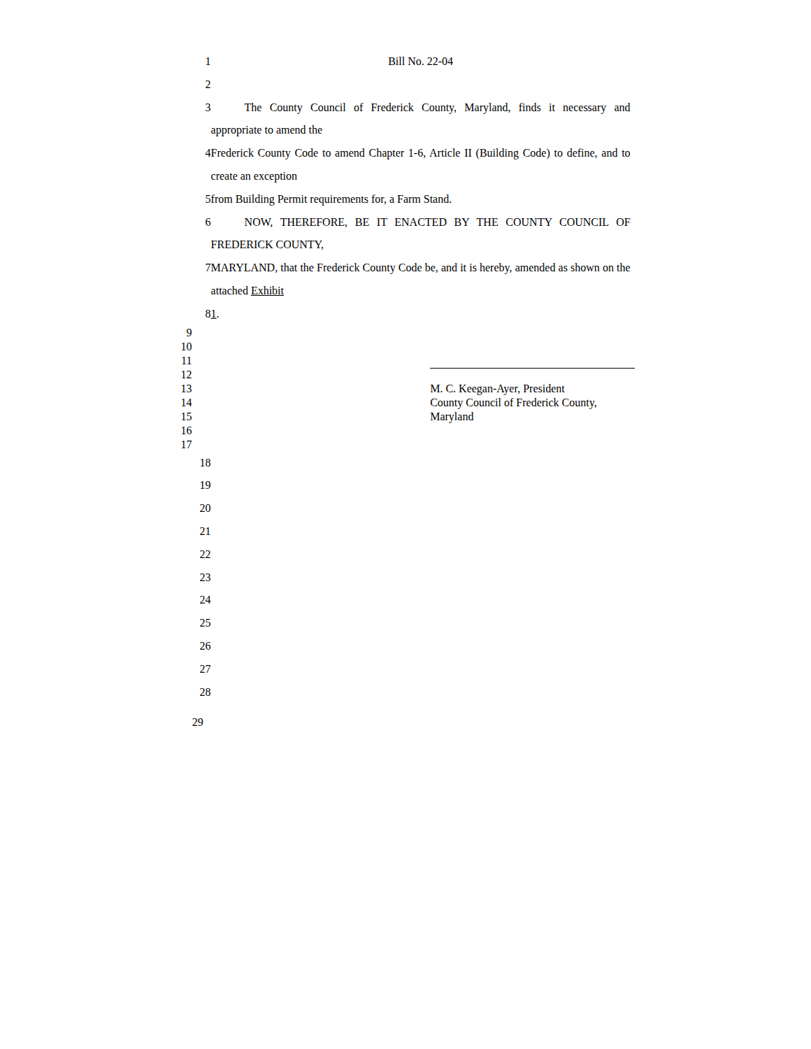| 1 | Bill No. 22-04 |
| 2 | |
| 3 | The County Council of Frederick County, Maryland, finds it necessary and appropriate to amend the |
| 4 | Frederick County Code to amend Chapter 1-6, Article II (Building Code) to define, and to create an exception |
| 5 | from Building Permit requirements for, a Farm Stand. |
| 6 | NOW, THEREFORE, BE IT ENACTED BY THE COUNTY COUNCIL OF FREDERICK COUNTY, |
| 7 | MARYLAND, that the Frederick County Code be, and it is hereby, amended as shown on the attached Exhibit |
| 8 | 1 . |
| 9 | |
| 10 | |
| 11 | |
| 12 | |
| 13 | M. C. Keegan-Ayer, President |
| 14 | County Council of Frederick County, |
| 15 | Maryland |
| 16 | |
| 17 | |
| 18 | |
| 19 | |
| 20 | |
| 21 | |
| 22 | |
| 23 | |
| 24 | |
| 25 | |
| 26 | |
| 27 | |
| 28 | |
29